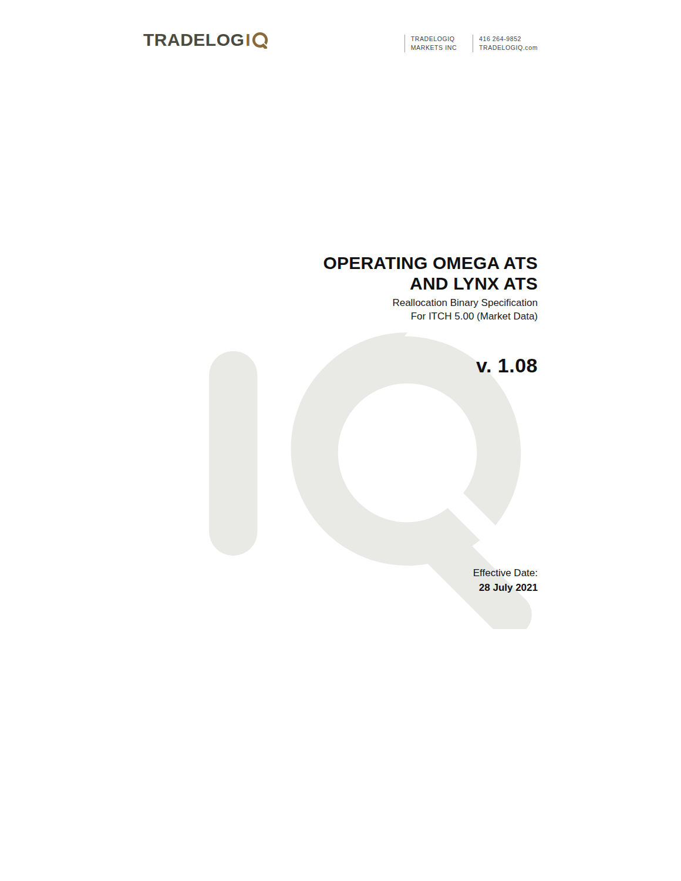TRADELOG I
TRADELOGIQ
MARKETS INC
416 264-9852
TRADELOGIQ.com
OPERATING OMEGA ATS
AND LYNX ATS
Reallocation Binary Specification
For ITCH 5.00 (Market Data)
v. 1.08
Effective Date:
28 July 2021